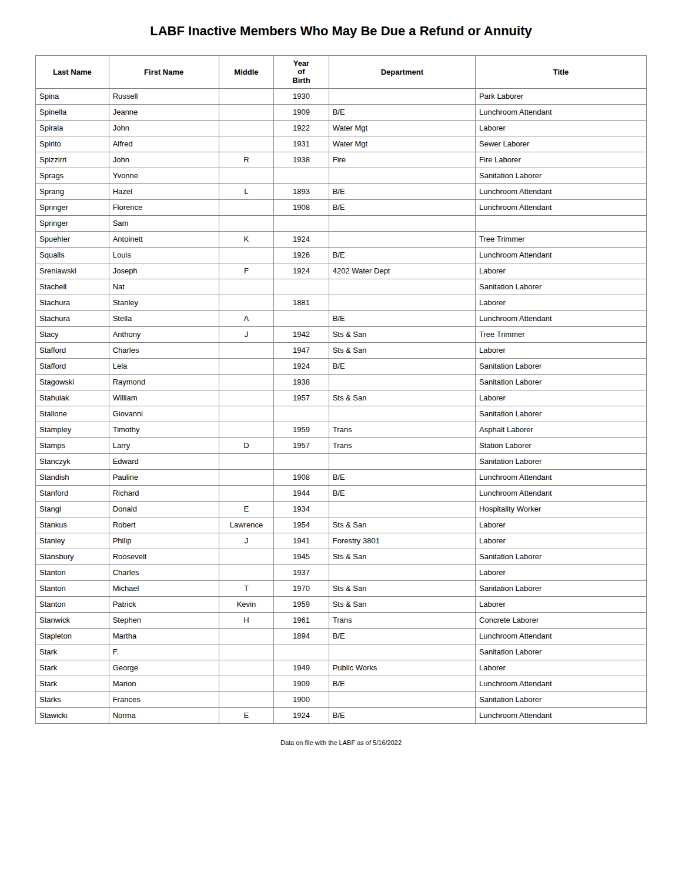LABF Inactive Members Who May Be Due a Refund or Annuity
| Last Name | First Name | Middle | Year of Birth | Department | Title |
| --- | --- | --- | --- | --- | --- |
| Spina | Russell | | 1930 | | Park Laborer |
| Spinella | Jeanne | | 1909 | B/E | Lunchroom Attendant |
| Spirala | John | | 1922 | Water Mgt | Laborer |
| Spirito | Alfred | | 1931 | Water Mgt | Sewer Laborer |
| Spizzirri | John | R | 1938 | Fire | Fire Laborer |
| Sprags | Yvonne | | | | Sanitation Laborer |
| Sprang | Hazel | L | 1893 | B/E | Lunchroom Attendant |
| Springer | Florence | | 1908 | B/E | Lunchroom Attendant |
| Springer | Sam | | | | |
| Spuehler | Antoinett | K | 1924 | | Tree Trimmer |
| Squalls | Louis | | 1926 | B/E | Lunchroom Attendant |
| Sreniawski | Joseph | F | 1924 | 4202 Water Dept | Laborer |
| Stachell | Nat | | | | Sanitation Laborer |
| Stachura | Stanley | | 1881 | | Laborer |
| Stachura | Stella | A | | B/E | Lunchroom Attendant |
| Stacy | Anthony | J | 1942 | Sts & San | Tree Trimmer |
| Stafford | Charles | | 1947 | Sts & San | Laborer |
| Stafford | Lela | | 1924 | B/E | Sanitation Laborer |
| Stagowski | Raymond | | 1938 | | Sanitation Laborer |
| Stahulak | William | | 1957 | Sts & San | Laborer |
| Stallone | Giovanni | | | | Sanitation Laborer |
| Stampley | Timothy | | 1959 | Trans | Asphalt Laborer |
| Stamps | Larry | D | 1957 | Trans | Station Laborer |
| Stanczyk | Edward | | | | Sanitation Laborer |
| Standish | Pauline | | 1908 | B/E | Lunchroom Attendant |
| Stanford | Richard | | 1944 | B/E | Lunchroom Attendant |
| Stangl | Donald | E | 1934 | | Hospitality Worker |
| Stankus | Robert | Lawrence | 1954 | Sts & San | Laborer |
| Stanley | Philip | J | 1941 | Forestry 3801 | Laborer |
| Stansbury | Roosevelt | | 1945 | Sts & San | Sanitation Laborer |
| Stanton | Charles | | 1937 | | Laborer |
| Stanton | Michael | T | 1970 | Sts & San | Sanitation Laborer |
| Stanton | Patrick | Kevin | 1959 | Sts & San | Laborer |
| Stanwick | Stephen | H | 1961 | Trans | Concrete Laborer |
| Stapleton | Martha | | 1894 | B/E | Lunchroom Attendant |
| Stark | F. | | | | Sanitation Laborer |
| Stark | George | | 1949 | Public Works | Laborer |
| Stark | Marion | | 1909 | B/E | Lunchroom Attendant |
| Starks | Frances | | 1900 | | Sanitation Laborer |
| Stawicki | Norma | E | 1924 | B/E | Lunchroom Attendant |
Data on file with the LABF as of 5/16/2022